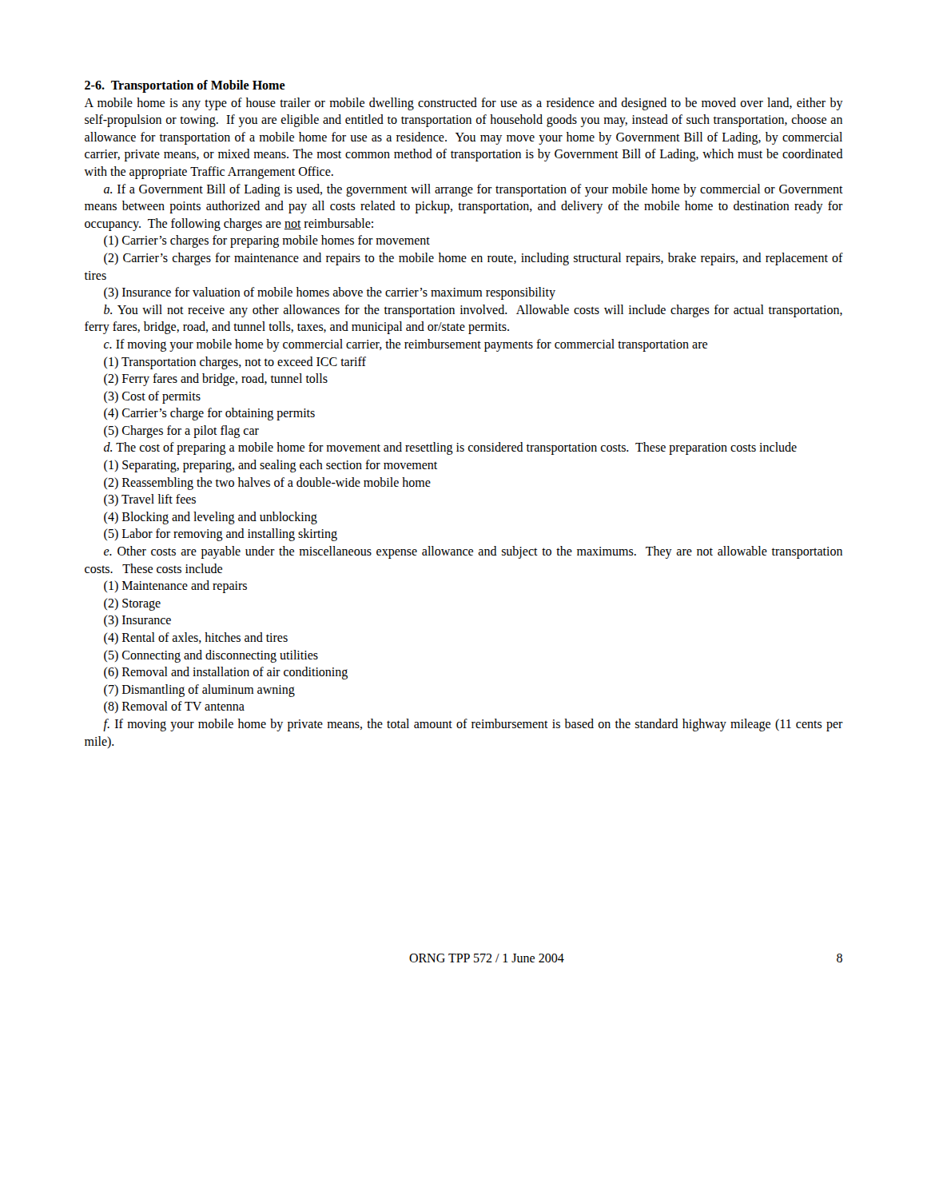2-6. Transportation of Mobile Home
A mobile home is any type of house trailer or mobile dwelling constructed for use as a residence and designed to be moved over land, either by self-propulsion or towing. If you are eligible and entitled to transportation of household goods you may, instead of such transportation, choose an allowance for transportation of a mobile home for use as a residence. You may move your home by Government Bill of Lading, by commercial carrier, private means, or mixed means. The most common method of transportation is by Government Bill of Lading, which must be coordinated with the appropriate Traffic Arrangement Office.
a. If a Government Bill of Lading is used, the government will arrange for transportation of your mobile home by commercial or Government means between points authorized and pay all costs related to pickup, transportation, and delivery of the mobile home to destination ready for occupancy. The following charges are not reimbursable:
(1) Carrier’s charges for preparing mobile homes for movement
(2) Carrier’s charges for maintenance and repairs to the mobile home en route, including structural repairs, brake repairs, and replacement of tires
(3) Insurance for valuation of mobile homes above the carrier’s maximum responsibility
b. You will not receive any other allowances for the transportation involved. Allowable costs will include charges for actual transportation, ferry fares, bridge, road, and tunnel tolls, taxes, and municipal and or/state permits.
c. If moving your mobile home by commercial carrier, the reimbursement payments for commercial transportation are
(1) Transportation charges, not to exceed ICC tariff
(2) Ferry fares and bridge, road, tunnel tolls
(3) Cost of permits
(4) Carrier’s charge for obtaining permits
(5) Charges for a pilot flag car
d. The cost of preparing a mobile home for movement and resettling is considered transportation costs. These preparation costs include
(1) Separating, preparing, and sealing each section for movement
(2) Reassembling the two halves of a double-wide mobile home
(3) Travel lift fees
(4) Blocking and leveling and unblocking
(5) Labor for removing and installing skirting
e. Other costs are payable under the miscellaneous expense allowance and subject to the maximums. They are not allowable transportation costs. These costs include
(1) Maintenance and repairs
(2) Storage
(3) Insurance
(4) Rental of axles, hitches and tires
(5) Connecting and disconnecting utilities
(6) Removal and installation of air conditioning
(7) Dismantling of aluminum awning
(8) Removal of TV antenna
f. If moving your mobile home by private means, the total amount of reimbursement is based on the standard highway mileage (11 cents per mile).
ORNG TPP 572 / 1 June 2004 8